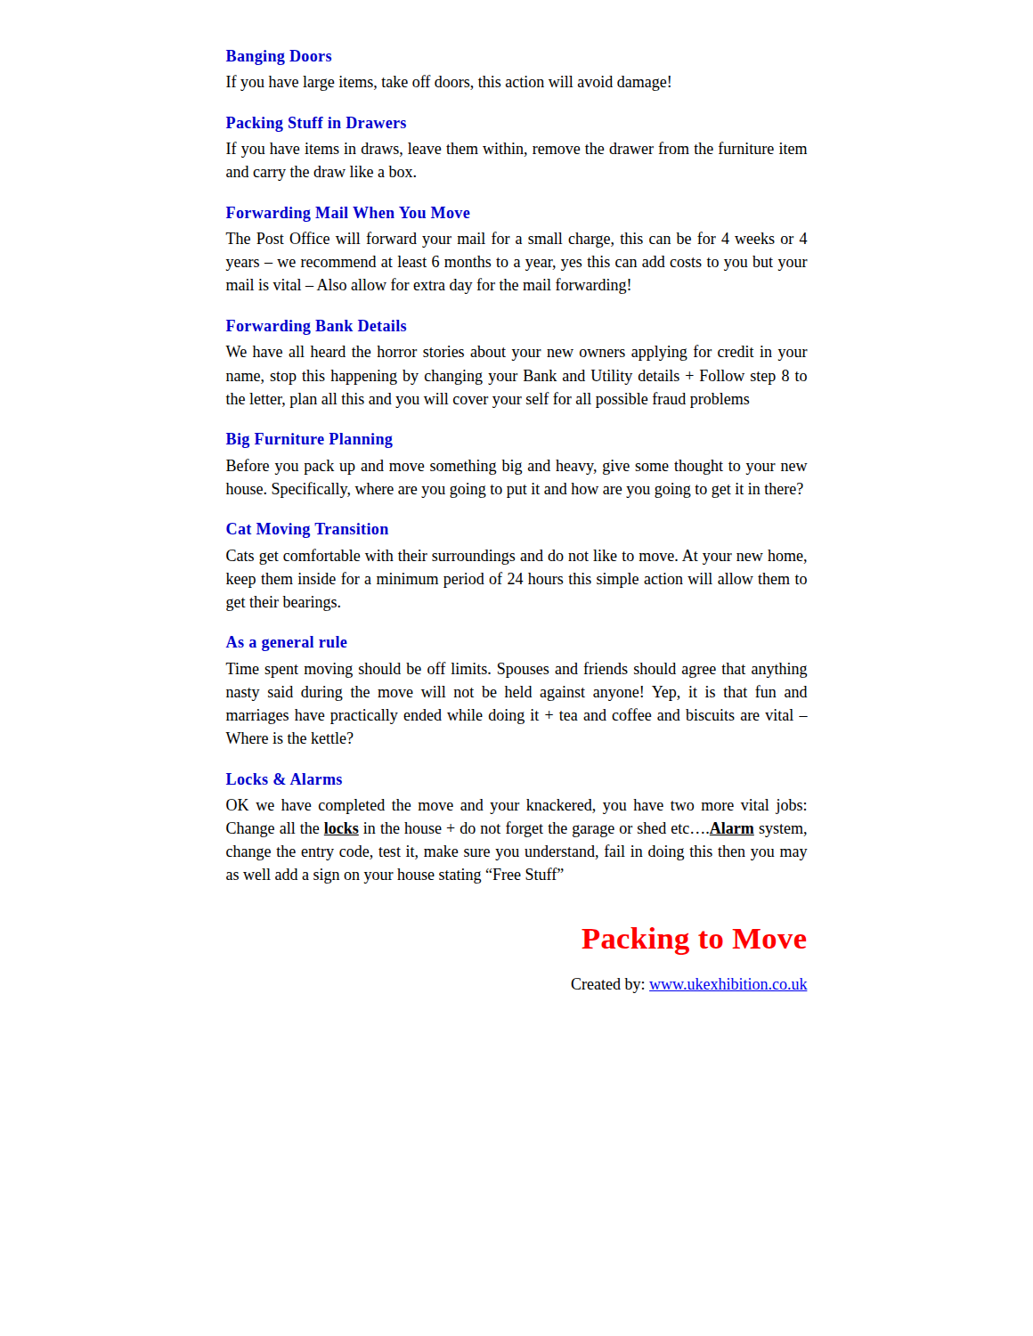Banging Doors
If you have large items, take off doors, this action will avoid damage!
Packing Stuff in Drawers
If you have items in draws, leave them within, remove the drawer from the furniture item and carry the draw like a box.
Forwarding Mail When You Move
The Post Office will forward your mail for a small charge, this can be for 4 weeks or 4 years – we recommend at least 6 months to a year, yes this can add costs to you but your mail is vital – Also allow for extra day for the mail forwarding!
Forwarding Bank Details
We have all heard the horror stories about your new owners applying for credit in your name, stop this happening by changing your Bank and Utility details + Follow step 8 to the letter, plan all this and you will cover your self for all possible fraud problems
Big Furniture Planning
Before you pack up and move something big and heavy, give some thought to your new house. Specifically, where are you going to put it and how are you going to get it in there?
Cat Moving Transition
Cats get comfortable with their surroundings and do not like to move. At your new home, keep them inside for a minimum period of 24 hours this simple action will allow them to get their bearings.
As a general rule
Time spent moving should be off limits. Spouses and friends should agree that anything nasty said during the move will not be held against anyone! Yep, it is that fun and marriages have practically ended while doing it + tea and coffee and biscuits are vital – Where is the kettle?
Locks & Alarms
OK we have completed the move and your knackered, you have two more vital jobs: Change all the locks in the house + do not forget the garage or shed etc….Alarm system, change the entry code, test it, make sure you understand, fail in doing this then you may as well add a sign on your house stating “Free Stuff”
Packing to Move
Created by: www.ukexhibition.co.uk